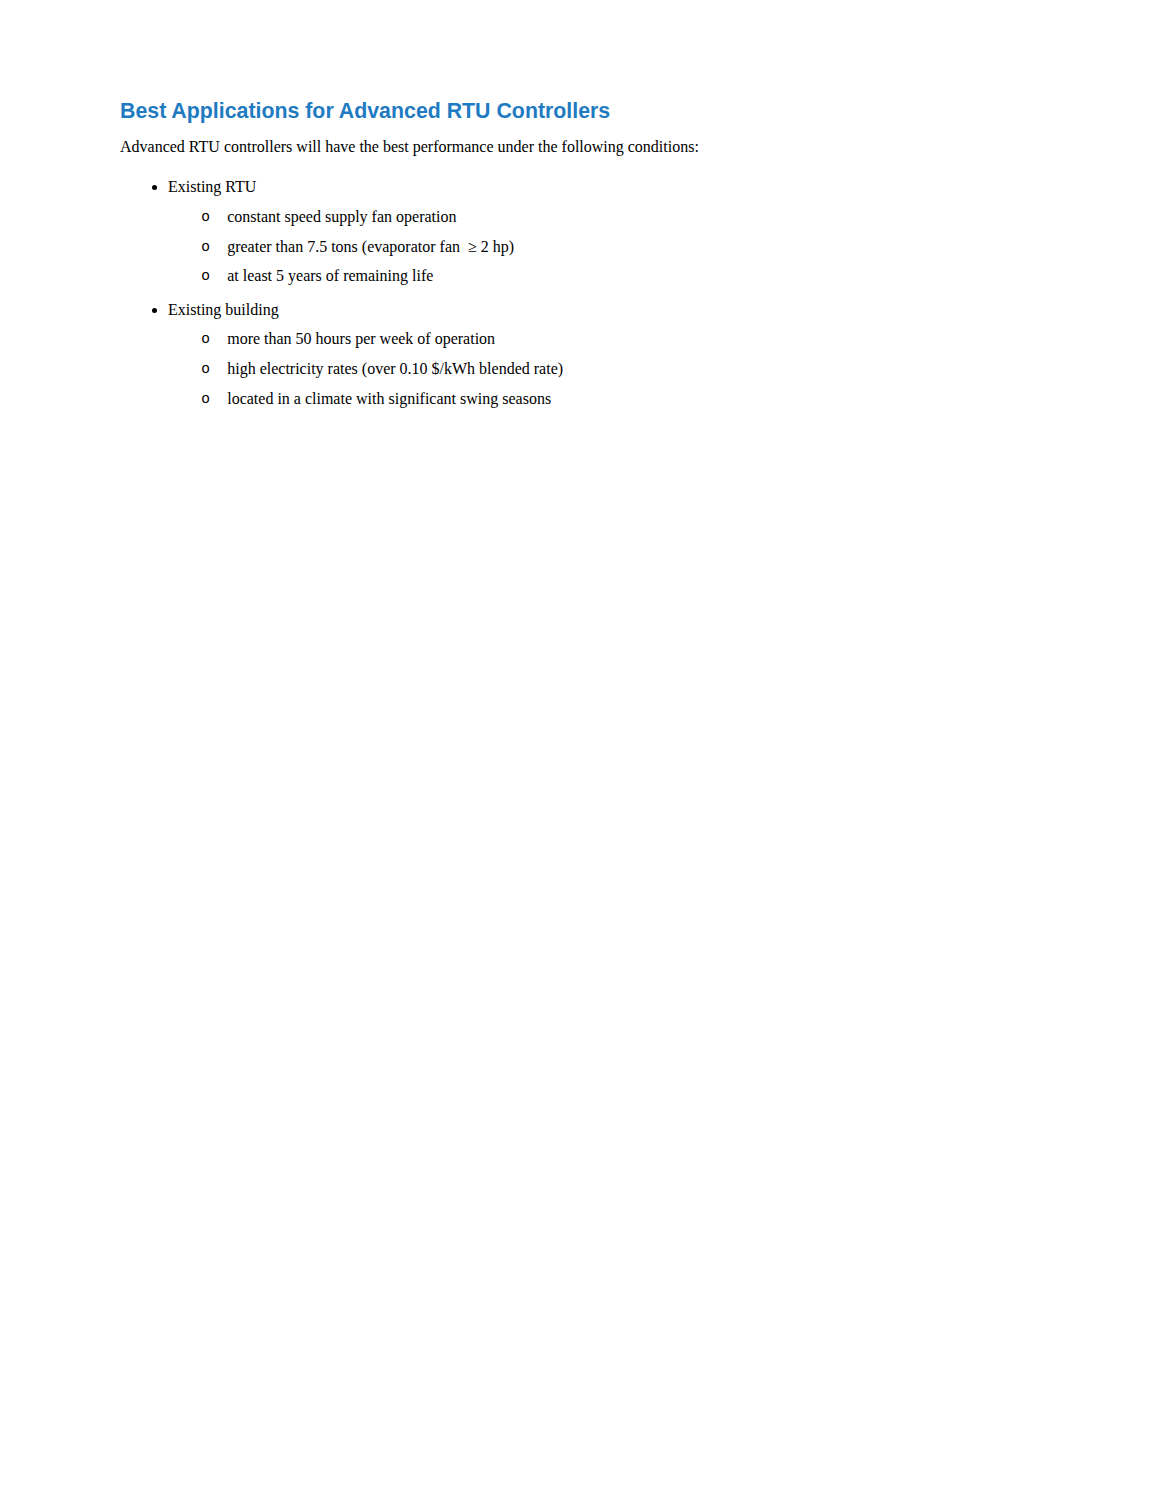Best Applications for Advanced RTU Controllers
Advanced RTU controllers will have the best performance under the following conditions:
Existing RTU
constant speed supply fan operation
greater than 7.5 tons (evaporator fan ≥ 2 hp)
at least 5 years of remaining life
Existing building
more than 50 hours per week of operation
high electricity rates (over 0.10 $/kWh blended rate)
located in a climate with significant swing seasons